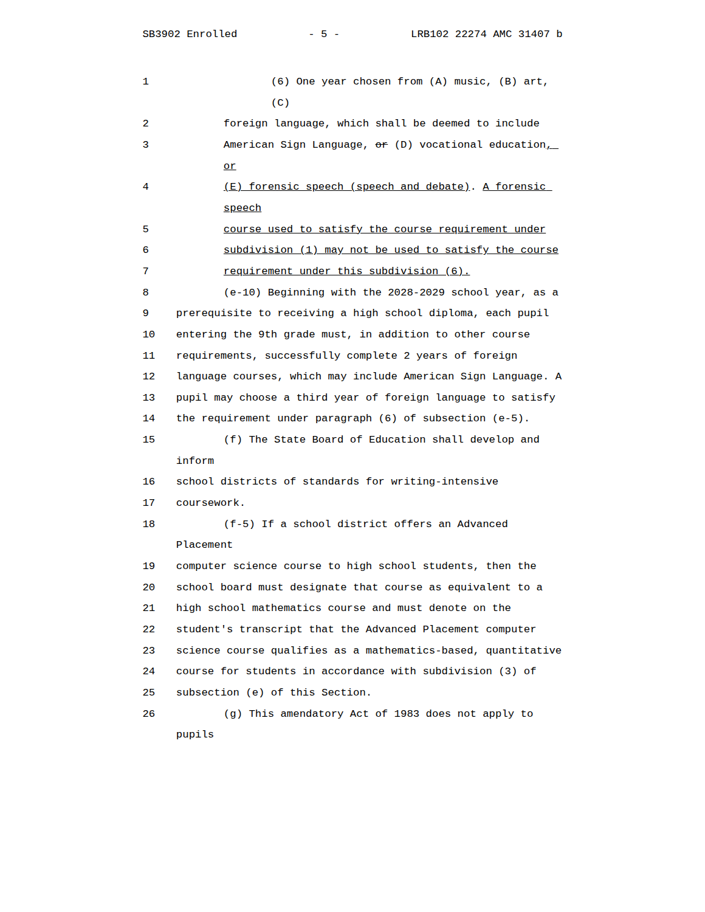SB3902 Enrolled - 5 - LRB102 22274 AMC 31407 b
1 (6) One year chosen from (A) music, (B) art, (C)
2 foreign language, which shall be deemed to include
3 American Sign Language, or (D) vocational education, or
4 (E) forensic speech (speech and debate). A forensic speech
5 course used to satisfy the course requirement under
6 subdivision (1) may not be used to satisfy the course
7 requirement under this subdivision (6).
8 (e-10) Beginning with the 2028-2029 school year, as a
9 prerequisite to receiving a high school diploma, each pupil
10 entering the 9th grade must, in addition to other course
11 requirements, successfully complete 2 years of foreign
12 language courses, which may include American Sign Language. A
13 pupil may choose a third year of foreign language to satisfy
14 the requirement under paragraph (6) of subsection (e-5).
15 (f) The State Board of Education shall develop and inform
16 school districts of standards for writing-intensive
17 coursework.
18 (f-5) If a school district offers an Advanced Placement
19 computer science course to high school students, then the
20 school board must designate that course as equivalent to a
21 high school mathematics course and must denote on the
22 student's transcript that the Advanced Placement computer
23 science course qualifies as a mathematics-based, quantitative
24 course for students in accordance with subdivision (3) of
25 subsection (e) of this Section.
26 (g) This amendatory Act of 1983 does not apply to pupils